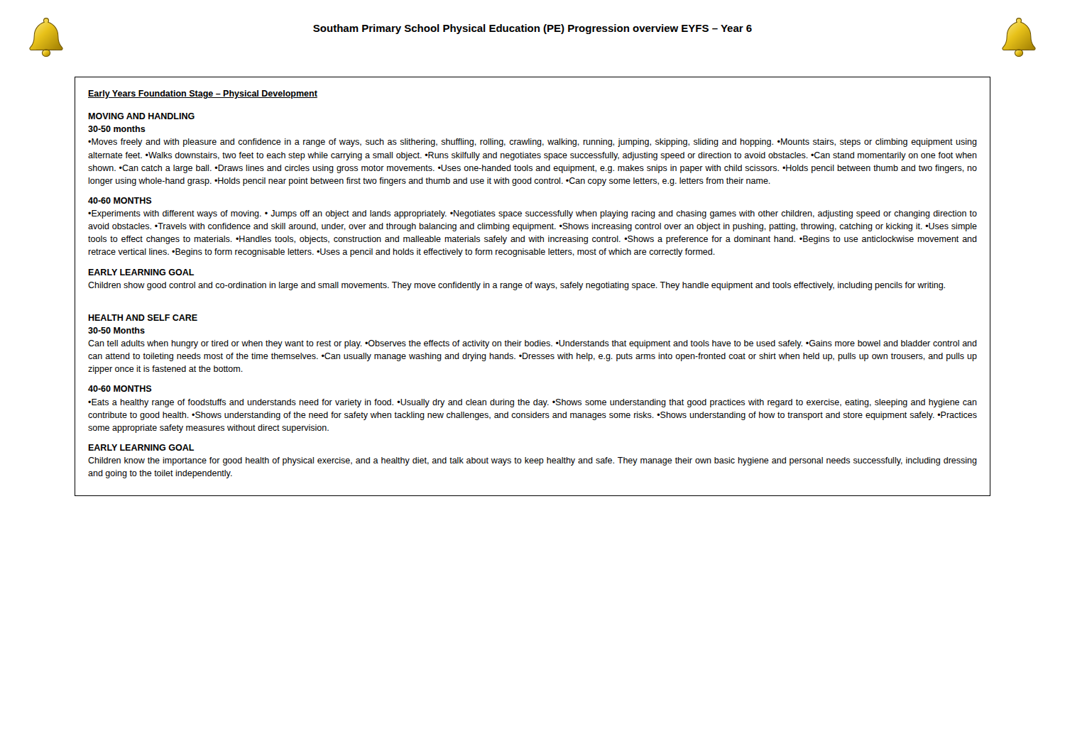Southam Primary School Physical Education (PE) Progression overview EYFS – Year 6
Early Years Foundation Stage – Physical Development
Moving and Handling
30-50 months
•Moves freely and with pleasure and confidence in a range of ways, such as slithering, shuffling, rolling, crawling, walking, running, jumping, skipping, sliding and hopping. •Mounts stairs, steps or climbing equipment using alternate feet. •Walks downstairs, two feet to each step while carrying a small object. •Runs skilfully and negotiates space successfully, adjusting speed or direction to avoid obstacles. •Can stand momentarily on one foot when shown. •Can catch a large ball. •Draws lines and circles using gross motor movements. •Uses one-handed tools and equipment, e.g. makes snips in paper with child scissors. •Holds pencil between thumb and two fingers, no longer using whole-hand grasp. •Holds pencil near point between first two fingers and thumb and use it with good control. •Can copy some letters, e.g. letters from their name.
40-60 MONTHS
•Experiments with different ways of moving. • Jumps off an object and lands appropriately. •Negotiates space successfully when playing racing and chasing games with other children, adjusting speed or changing direction to avoid obstacles. •Travels with confidence and skill around, under, over and through balancing and climbing equipment. •Shows increasing control over an object in pushing, patting, throwing, catching or kicking it. •Uses simple tools to effect changes to materials. •Handles tools, objects, construction and malleable materials safely and with increasing control. •Shows a preference for a dominant hand. •Begins to use anticlockwise movement and retrace vertical lines. •Begins to form recognisable letters. •Uses a pencil and holds it effectively to form recognisable letters, most of which are correctly formed.
EARLY LEARNING GOAL
Children show good control and co-ordination in large and small movements. They move confidently in a range of ways, safely negotiating space. They handle equipment and tools effectively, including pencils for writing.
Health and Self Care
30-50 Months
Can tell adults when hungry or tired or when they want to rest or play. •Observes the effects of activity on their bodies. •Understands that equipment and tools have to be used safely. •Gains more bowel and bladder control and can attend to toileting needs most of the time themselves. •Can usually manage washing and drying hands. •Dresses with help, e.g. puts arms into open-fronted coat or shirt when held up, pulls up own trousers, and pulls up zipper once it is fastened at the bottom.
40-60 MONTHS
•Eats a healthy range of foodstuffs and understands need for variety in food. •Usually dry and clean during the day. •Shows some understanding that good practices with regard to exercise, eating, sleeping and hygiene can contribute to good health. •Shows understanding of the need for safety when tackling new challenges, and considers and manages some risks. •Shows understanding of how to transport and store equipment safely. •Practices some appropriate safety measures without direct supervision.
EARLY LEARNING GOAL
Children know the importance for good health of physical exercise, and a healthy diet, and talk about ways to keep healthy and safe. They manage their own basic hygiene and personal needs successfully, including dressing and going to the toilet independently.